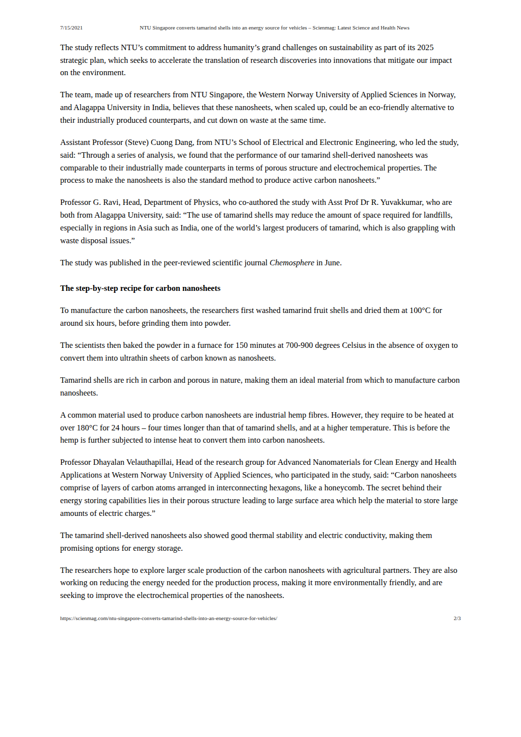7/15/2021 NTU Singapore converts tamarind shells into an energy source for vehicles – Scienmag: Latest Science and Health News
The study reflects NTU’s commitment to address humanity’s grand challenges on sustainability as part of its 2025 strategic plan, which seeks to accelerate the translation of research discoveries into innovations that mitigate our impact on the environment.
The team, made up of researchers from NTU Singapore, the Western Norway University of Applied Sciences in Norway, and Alagappa University in India, believes that these nanosheets, when scaled up, could be an eco-friendly alternative to their industrially produced counterparts, and cut down on waste at the same time.
Assistant Professor (Steve) Cuong Dang, from NTU’s School of Electrical and Electronic Engineering, who led the study, said: “Through a series of analysis, we found that the performance of our tamarind shell-derived nanosheets was comparable to their industrially made counterparts in terms of porous structure and electrochemical properties. The process to make the nanosheets is also the standard method to produce active carbon nanosheets.”
Professor G. Ravi, Head, Department of Physics, who co-authored the study with Asst Prof Dr R. Yuvakkumar, who are both from Alagappa University, said: “The use of tamarind shells may reduce the amount of space required for landfills, especially in regions in Asia such as India, one of the world’s largest producers of tamarind, which is also grappling with waste disposal issues.”
The study was published in the peer-reviewed scientific journal Chemosphere in June.
The step-by-step recipe for carbon nanosheets
To manufacture the carbon nanosheets, the researchers first washed tamarind fruit shells and dried them at 100°C for around six hours, before grinding them into powder.
The scientists then baked the powder in a furnace for 150 minutes at 700-900 degrees Celsius in the absence of oxygen to convert them into ultrathin sheets of carbon known as nanosheets.
Tamarind shells are rich in carbon and porous in nature, making them an ideal material from which to manufacture carbon nanosheets.
A common material used to produce carbon nanosheets are industrial hemp fibres. However, they require to be heated at over 180°C for 24 hours – four times longer than that of tamarind shells, and at a higher temperature. This is before the hemp is further subjected to intense heat to convert them into carbon nanosheets.
Professor Dhayalan Velauthapillai, Head of the research group for Advanced Nanomaterials for Clean Energy and Health Applications at Western Norway University of Applied Sciences, who participated in the study, said: “Carbon nanosheets comprise of layers of carbon atoms arranged in interconnecting hexagons, like a honeycomb. The secret behind their energy storing capabilities lies in their porous structure leading to large surface area which help the material to store large amounts of electric charges.”
The tamarind shell-derived nanosheets also showed good thermal stability and electric conductivity, making them promising options for energy storage.
The researchers hope to explore larger scale production of the carbon nanosheets with agricultural partners. They are also working on reducing the energy needed for the production process, making it more environmentally friendly, and are seeking to improve the electrochemical properties of the nanosheets.
https://scienmag.com/ntu-singapore-converts-tamarind-shells-into-an-energy-source-for-vehicles/ 2/3